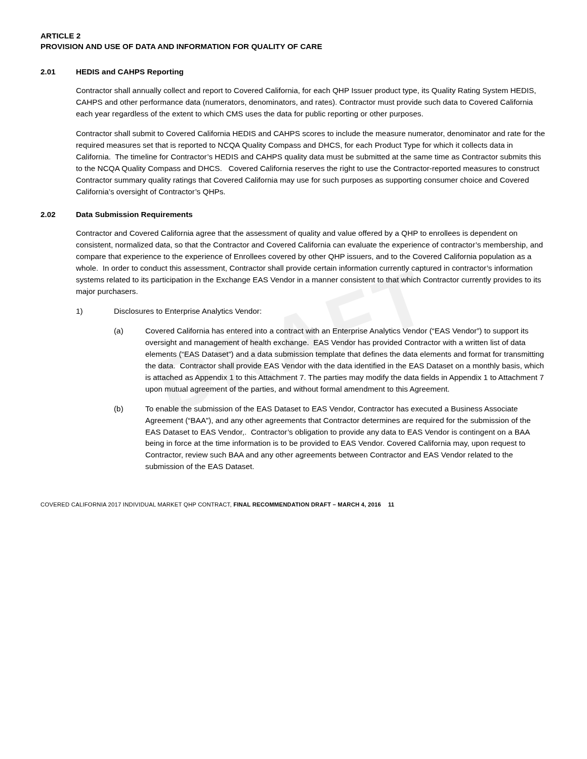DRAFT
ARTICLE 2
PROVISION AND USE OF DATA AND INFORMATION FOR QUALITY OF CARE
2.01 HEDIS and CAHPS Reporting
Contractor shall annually collect and report to Covered California, for each QHP Issuer product type, its Quality Rating System HEDIS, CAHPS and other performance data (numerators, denominators, and rates). Contractor must provide such data to Covered California each year regardless of the extent to which CMS uses the data for public reporting or other purposes.
Contractor shall submit to Covered California HEDIS and CAHPS scores to include the measure numerator, denominator and rate for the required measures set that is reported to NCQA Quality Compass and DHCS, for each Product Type for which it collects data in California. The timeline for Contractor’s HEDIS and CAHPS quality data must be submitted at the same time as Contractor submits this to the NCQA Quality Compass and DHCS. Covered California reserves the right to use the Contractor-reported measures to construct Contractor summary quality ratings that Covered California may use for such purposes as supporting consumer choice and Covered California’s oversight of Contractor’s QHPs.
2.02 Data Submission Requirements
Contractor and Covered California agree that the assessment of quality and value offered by a QHP to enrollees is dependent on consistent, normalized data, so that the Contractor and Covered California can evaluate the experience of contractor’s membership, and compare that experience to the experience of Enrollees covered by other QHP issuers, and to the Covered California population as a whole. In order to conduct this assessment, Contractor shall provide certain information currently captured in contractor’s information systems related to its participation in the Exchange EAS Vendor in a manner consistent to that which Contractor currently provides to its major purchasers.
1) Disclosures to Enterprise Analytics Vendor:
(a) Covered California has entered into a contract with an Enterprise Analytics Vendor (“EAS Vendor”) to support its oversight and management of health exchange. EAS Vendor has provided Contractor with a written list of data elements (“EAS Dataset”) and a data submission template that defines the data elements and format for transmitting the data. Contractor shall provide EAS Vendor with the data identified in the EAS Dataset on a monthly basis, which is attached as Appendix 1 to this Attachment 7. The parties may modify the data fields in Appendix 1 to Attachment 7 upon mutual agreement of the parties, and without formal amendment to this Agreement.
(b) To enable the submission of the EAS Dataset to EAS Vendor, Contractor has executed a Business Associate Agreement (“BAA”), and any other agreements that Contractor determines are required for the submission of the EAS Dataset to EAS Vendor,. Contractor’s obligation to provide any data to EAS Vendor is contingent on a BAA being in force at the time information is to be provided to EAS Vendor. Covered California may, upon request to Contractor, review such BAA and any other agreements between Contractor and EAS Vendor related to the submission of the EAS Dataset.
COVERED CALIFORNIA 2017 INDIVIDUAL MARKET QHP CONTRACT, FINAL RECOMMENDATION DRAFT – MARCH 4, 201611